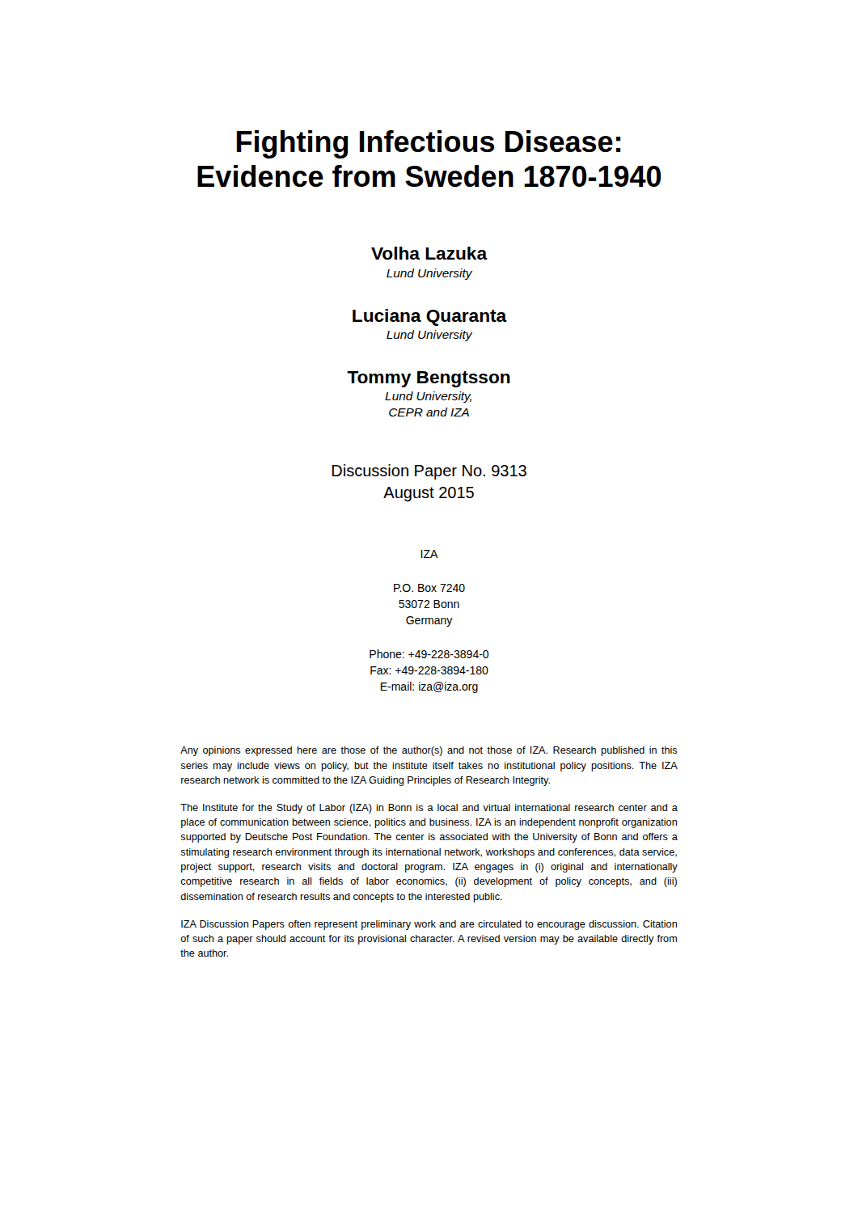Fighting Infectious Disease:
Evidence from Sweden 1870-1940
Volha Lazuka
Lund University
Luciana Quaranta
Lund University
Tommy Bengtsson
Lund University,
CEPR and IZA
Discussion Paper No. 9313
August 2015
IZA
P.O. Box 7240
53072 Bonn
Germany
Phone: +49-228-3894-0
Fax: +49-228-3894-180
E-mail: iza@iza.org
Any opinions expressed here are those of the author(s) and not those of IZA. Research published in this series may include views on policy, but the institute itself takes no institutional policy positions. The IZA research network is committed to the IZA Guiding Principles of Research Integrity.
The Institute for the Study of Labor (IZA) in Bonn is a local and virtual international research center and a place of communication between science, politics and business. IZA is an independent nonprofit organization supported by Deutsche Post Foundation. The center is associated with the University of Bonn and offers a stimulating research environment through its international network, workshops and conferences, data service, project support, research visits and doctoral program. IZA engages in (i) original and internationally competitive research in all fields of labor economics, (ii) development of policy concepts, and (iii) dissemination of research results and concepts to the interested public.
IZA Discussion Papers often represent preliminary work and are circulated to encourage discussion. Citation of such a paper should account for its provisional character. A revised version may be available directly from the author.